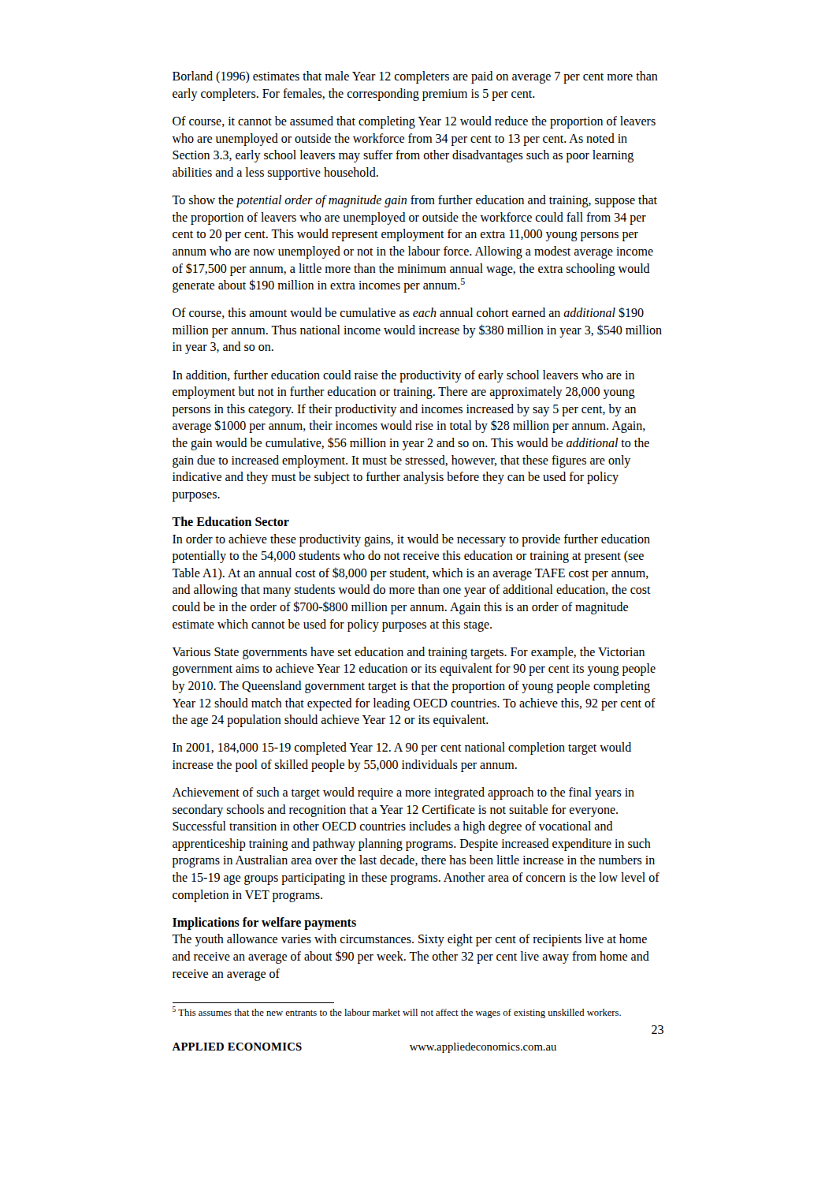Borland (1996) estimates that male Year 12 completers are paid on average 7 per cent more than early completers. For females, the corresponding premium is 5 per cent.
Of course, it cannot be assumed that completing Year 12 would reduce the proportion of leavers who are unemployed or outside the workforce from 34 per cent to 13 per cent. As noted in Section 3.3, early school leavers may suffer from other disadvantages such as poor learning abilities and a less supportive household.
To show the potential order of magnitude gain from further education and training, suppose that the proportion of leavers who are unemployed or outside the workforce could fall from 34 per cent to 20 per cent. This would represent employment for an extra 11,000 young persons per annum who are now unemployed or not in the labour force. Allowing a modest average income of $17,500 per annum, a little more than the minimum annual wage, the extra schooling would generate about $190 million in extra incomes per annum.5
Of course, this amount would be cumulative as each annual cohort earned an additional $190 million per annum. Thus national income would increase by $380 million in year 3, $540 million in year 3, and so on.
In addition, further education could raise the productivity of early school leavers who are in employment but not in further education or training. There are approximately 28,000 young persons in this category. If their productivity and incomes increased by say 5 per cent, by an average $1000 per annum, their incomes would rise in total by $28 million per annum. Again, the gain would be cumulative, $56 million in year 2 and so on. This would be additional to the gain due to increased employment. It must be stressed, however, that these figures are only indicative and they must be subject to further analysis before they can be used for policy purposes.
The Education Sector
In order to achieve these productivity gains, it would be necessary to provide further education potentially to the 54,000 students who do not receive this education or training at present (see Table A1). At an annual cost of $8,000 per student, which is an average TAFE cost per annum, and allowing that many students would do more than one year of additional education, the cost could be in the order of $700-$800 million per annum. Again this is an order of magnitude estimate which cannot be used for policy purposes at this stage.
Various State governments have set education and training targets. For example, the Victorian government aims to achieve Year 12 education or its equivalent for 90 per cent its young people by 2010. The Queensland government target is that the proportion of young people completing Year 12 should match that expected for leading OECD countries. To achieve this, 92 per cent of the age 24 population should achieve Year 12 or its equivalent.
In 2001, 184,000 15-19 completed Year 12. A 90 per cent national completion target would increase the pool of skilled people by 55,000 individuals per annum.
Achievement of such a target would require a more integrated approach to the final years in secondary schools and recognition that a Year 12 Certificate is not suitable for everyone. Successful transition in other OECD countries includes a high degree of vocational and apprenticeship training and pathway planning programs. Despite increased expenditure in such programs in Australian area over the last decade, there has been little increase in the numbers in the 15-19 age groups participating in these programs. Another area of concern is the low level of completion in VET programs.
Implications for welfare payments
The youth allowance varies with circumstances. Sixty eight per cent of recipients live at home and receive an average of about $90 per week. The other 32 per cent live away from home and receive an average of
5 This assumes that the new entrants to the labour market will not affect the wages of existing unskilled workers.
23
APPLIED ECONOMICS www.appliedeconomics.com.au